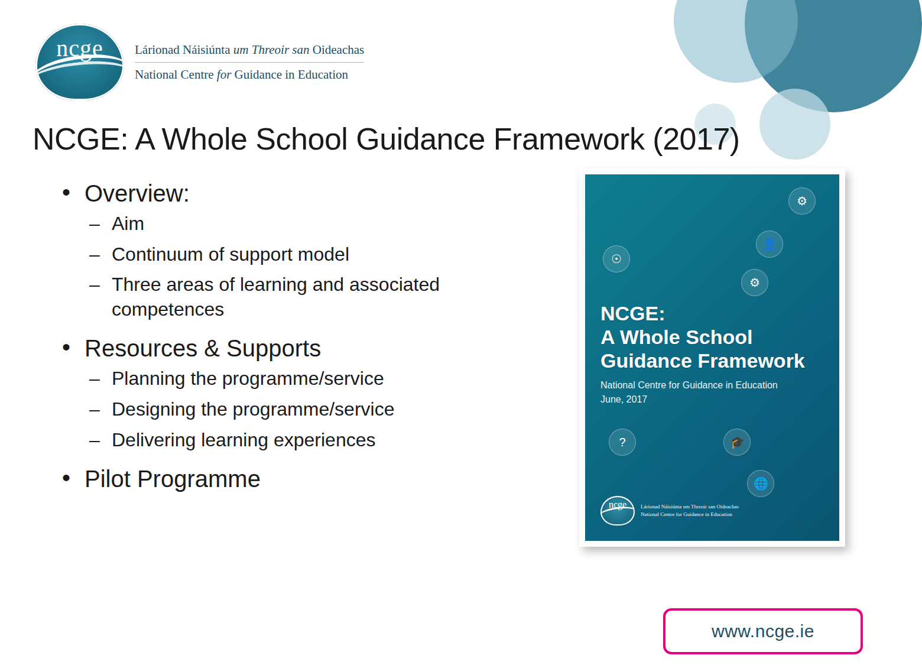ncge
Lárionad Náisiúnta um Threoir san Oideachas
National Centre for Guidance in Education
NCGE: A Whole School Guidance Framework (2017)
Overview:
Aim
Continuum of support model
Three areas of learning and associated competences
Resources & Supports
Planning the programme/service
Designing the programme/service
Delivering learning experiences
Pilot Programme
⚙
👤
☉
⚙
?
🎓
🌐
NCGE:
A Whole School
Guidance Framework
National Centre for Guidance in Education
June, 2017
ncge
Lárionad Náisiúnta um Threoir san Oideachas
National Centre for Guidance in Education
www.ncge.ie